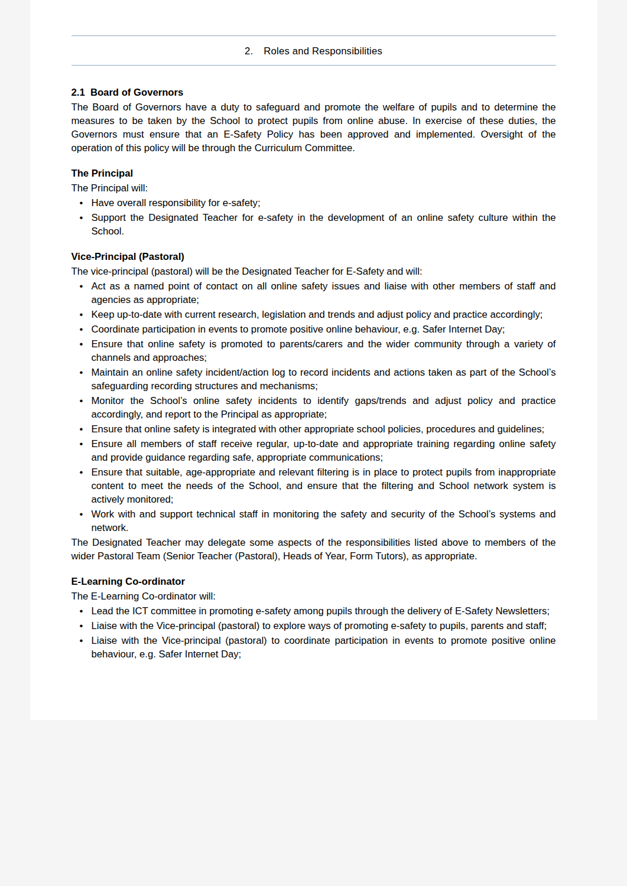2. Roles and Responsibilities
2.1 Board of Governors
The Board of Governors have a duty to safeguard and promote the welfare of pupils and to determine the measures to be taken by the School to protect pupils from online abuse. In exercise of these duties, the Governors must ensure that an E-Safety Policy has been approved and implemented. Oversight of the operation of this policy will be through the Curriculum Committee.
The Principal
The Principal will:
Have overall responsibility for e-safety;
Support the Designated Teacher for e-safety in the development of an online safety culture within the School.
Vice-Principal (Pastoral)
The vice-principal (pastoral) will be the Designated Teacher for E-Safety and will:
Act as a named point of contact on all online safety issues and liaise with other members of staff and agencies as appropriate;
Keep up-to-date with current research, legislation and trends and adjust policy and practice accordingly;
Coordinate participation in events to promote positive online behaviour, e.g. Safer Internet Day;
Ensure that online safety is promoted to parents/carers and the wider community through a variety of channels and approaches;
Maintain an online safety incident/action log to record incidents and actions taken as part of the School’s safeguarding recording structures and mechanisms;
Monitor the School’s online safety incidents to identify gaps/trends and adjust policy and practice accordingly, and report to the Principal as appropriate;
Ensure that online safety is integrated with other appropriate school policies, procedures and guidelines;
Ensure all members of staff receive regular, up-to-date and appropriate training regarding online safety and provide guidance regarding safe, appropriate communications;
Ensure that suitable, age-appropriate and relevant filtering is in place to protect pupils from inappropriate content to meet the needs of the School, and ensure that the filtering and School network system is actively monitored;
Work with and support technical staff in monitoring the safety and security of the School’s systems and network.
The Designated Teacher may delegate some aspects of the responsibilities listed above to members of the wider Pastoral Team (Senior Teacher (Pastoral), Heads of Year, Form Tutors), as appropriate.
E-Learning Co-ordinator
The E-Learning Co-ordinator will:
Lead the ICT committee in promoting e-safety among pupils through the delivery of E-Safety Newsletters;
Liaise with the Vice-principal (pastoral) to explore ways of promoting e-safety to pupils, parents and staff;
Liaise with the Vice-principal (pastoral) to coordinate participation in events to promote positive online behaviour, e.g. Safer Internet Day;